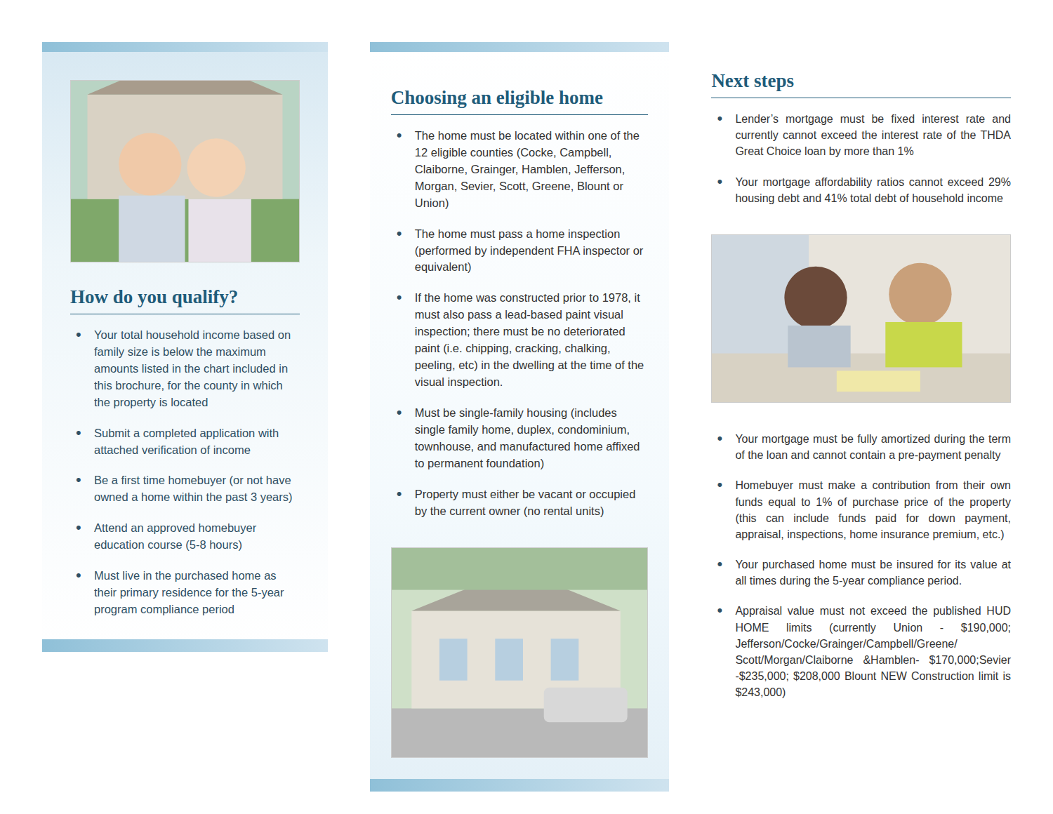How do you qualify?
Your total household income based on family size is below the maximum amounts listed in the chart included in this brochure, for the county in which the property is located
Submit a completed application with attached verification of income
Be a first time homebuyer (or not have owned a home within the past 3 years)
Attend an approved homebuyer education course (5-8 hours)
Must live in the purchased home as their primary residence for the 5-year program compliance period
Choosing an eligible home
The home must be located within one of the 12 eligible counties (Cocke, Campbell, Claiborne, Grainger, Hamblen, Jefferson, Morgan, Sevier, Scott, Greene, Blount or Union)
The home must pass a home inspection (performed by independent FHA inspector or equivalent)
If the home was constructed prior to 1978, it must also pass a lead-based paint visual inspection; there must be no deteriorated paint (i.e. chipping, cracking, chalking, peeling, etc) in the dwelling at the time of the visual inspection.
Must be single-family housing (includes single family home, duplex, condominium, townhouse, and manufactured home affixed to permanent foundation)
Property must either be vacant or occupied by the current owner (no rental units)
Next steps
Lender’s mortgage must be fixed interest rate and currently cannot exceed the interest rate of the THDA Great Choice loan by more than 1%
Your mortgage affordability ratios cannot exceed 29% housing debt and 41% total debt of household income
Your mortgage must be fully amortized during the term of the loan and cannot contain a pre-payment penalty
Homebuyer must make a contribution from their own funds equal to 1% of purchase price of the property (this can include funds paid for down payment, appraisal, inspections, home insurance premium, etc.)
Your purchased home must be insured for its value at all times during the 5-year compliance period.
Appraisal value must not exceed the published HUD HOME limits (currently Union - $190,000; Jefferson/Cocke/Grainger/Campbell/Greene/ Scott/Morgan/Claiborne &Hamblen- $170,000;Sevier -$235,000; $208,000 Blount NEW Construction limit is $243,000)